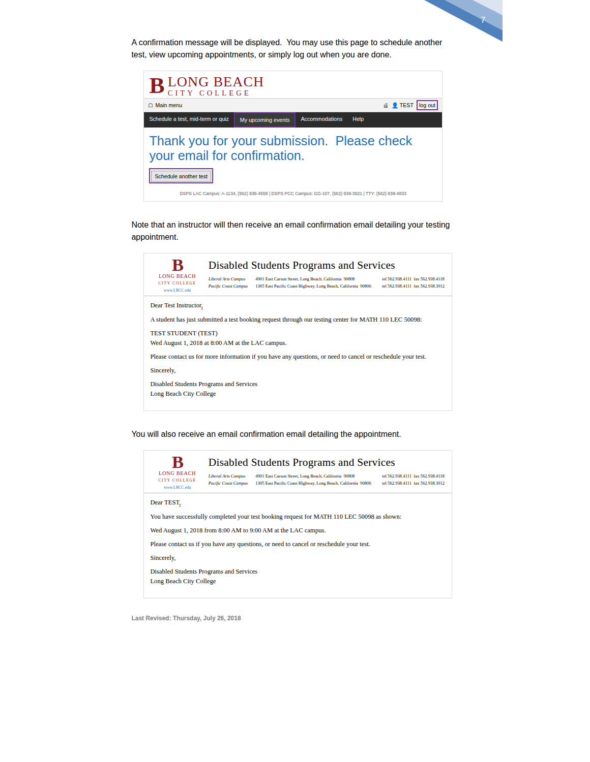7
A confirmation message will be displayed. You may use this page to schedule another test, view upcoming appointments, or simply log out when you are done.
B
LONG BEACH
CITY COLLEGE
☖ Main menu
🖨 👤 TEST log out
Schedule a test, mid-term or quiz
My upcoming events
Accommodations
Help
Thank you for your submission. Please check your email for confirmation.
Schedule another test
DSPS LAC Campus: A-1134, (562) 938-4558 | DSPS PCC Campus: GG-107, (562) 938-3921 | TTY: (562) 938-4833
Note that an instructor will then receive an email confirmation email detailing your testing appointment.
B
LONG BEACH CITY COLLEGE www.LBCC.edu
Disabled Students Programs and Services
| Liberal Arts Campus | 4901 East Carson Street, Long Beach, California 90808 | tel 562.938.4111 fax 562.938.4118 |
| Pacific Coast Campus | 1305 East Pacific Coast Highway, Long Beach, California 90806 | tel 562.938.4111 fax 562.938.3912 |
Dear Test Instructor,
A student has just submitted a test booking request through our testing center for MATH 110 LEC 50098:
TEST STUDENT (TEST)
Wed August 1, 2018 at 8:00 AM at the LAC campus.
Please contact us for more information if you have any questions, or need to cancel or reschedule your test.
Sincerely,
Disabled Students Programs and Services
Long Beach City College
You will also receive an email confirmation email detailing the appointment.
B
LONG BEACH CITY COLLEGE www.LBCC.edu
Disabled Students Programs and Services
| Liberal Arts Campus | 4901 East Carson Street, Long Beach, California 90808 | tel 562.938.4111 fax 562.938.4118 |
| Pacific Coast Campus | 1305 East Pacific Coast Highway, Long Beach, California 90806 | tel 562.938.4111 fax 562.938.3912 |
Dear TEST,
You have successfully completed your test booking request for MATH 110 LEC 50098 as shown:
Wed August 1, 2018 from 8:00 AM to 9:00 AM at the LAC campus.
Please contact us if you have any questions, or need to cancel or reschedule your test.
Sincerely,
Disabled Students Programs and Services
Long Beach City College
Last Revised: Thursday, July 26, 2018